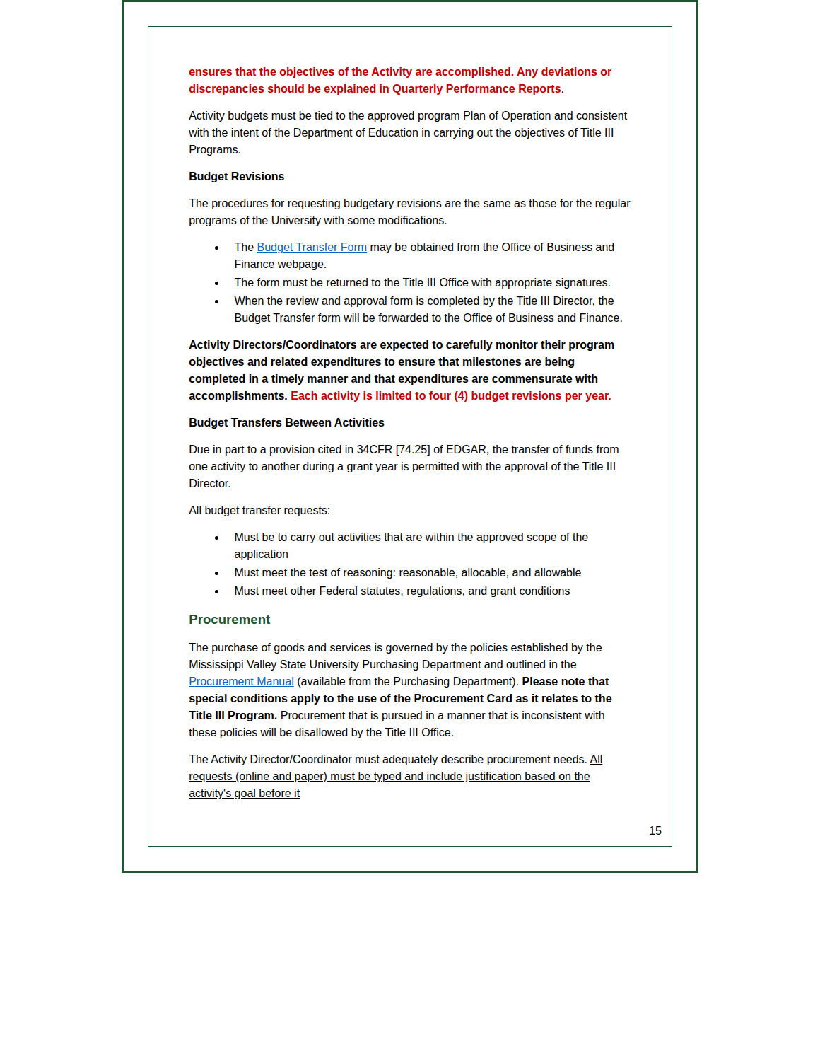ensures that the objectives of the Activity are accomplished. Any deviations or discrepancies should be explained in Quarterly Performance Reports.
Activity budgets must be tied to the approved program Plan of Operation and consistent with the intent of the Department of Education in carrying out the objectives of Title III Programs.
Budget Revisions
The procedures for requesting budgetary revisions are the same as those for the regular programs of the University with some modifications.
The Budget Transfer Form may be obtained from the Office of Business and Finance webpage.
The form must be returned to the Title III Office with appropriate signatures.
When the review and approval form is completed by the Title III Director, the Budget Transfer form will be forwarded to the Office of Business and Finance.
Activity Directors/Coordinators are expected to carefully monitor their program objectives and related expenditures to ensure that milestones are being completed in a timely manner and that expenditures are commensurate with accomplishments. Each activity is limited to four (4) budget revisions per year.
Budget Transfers Between Activities
Due in part to a provision cited in 34CFR [74.25] of EDGAR, the transfer of funds from one activity to another during a grant year is permitted with the approval of the Title III Director.
All budget transfer requests:
Must be to carry out activities that are within the approved scope of the application
Must meet the test of reasoning: reasonable, allocable, and allowable
Must meet other Federal statutes, regulations, and grant conditions
Procurement
The purchase of goods and services is governed by the policies established by the Mississippi Valley State University Purchasing Department and outlined in the Procurement Manual (available from the Purchasing Department). Please note that special conditions apply to the use of the Procurement Card as it relates to the Title III Program. Procurement that is pursued in a manner that is inconsistent with these policies will be disallowed by the Title III Office.
The Activity Director/Coordinator must adequately describe procurement needs. All requests (online and paper) must be typed and include justification based on the activity's goal before it
15